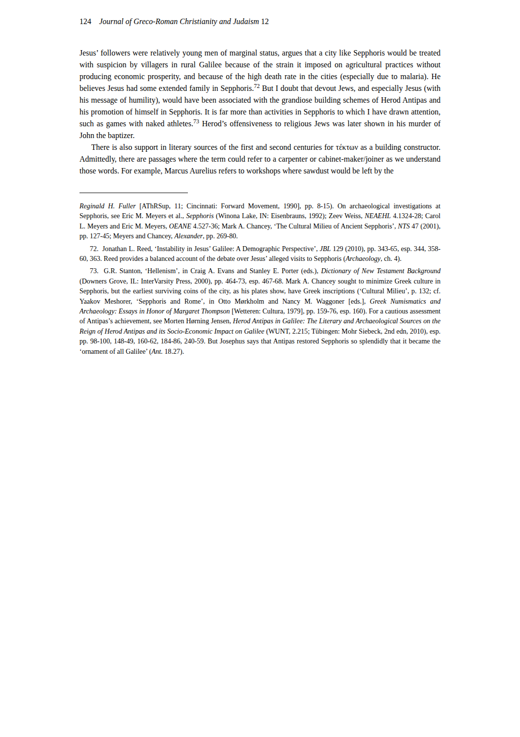124 Journal of Greco-Roman Christianity and Judaism 12
Jesus’ followers were relatively young men of marginal status, argues that a city like Sepphoris would be treated with suspicion by villagers in rural Galilee because of the strain it imposed on agricultural practices without producing economic prosperity, and because of the high death rate in the cities (especially due to malaria). He believes Jesus had some extended family in Sepphoris.72 But I doubt that devout Jews, and especially Jesus (with his message of humility), would have been associated with the grandiose building schemes of Herod Antipas and his promotion of himself in Sepphoris. It is far more than activities in Sepphoris to which I have drawn attention, such as games with naked athletes.73 Herod’s offensiveness to religious Jews was later shown in his murder of John the baptizer.
There is also support in literary sources of the first and second centuries for τέκτων as a building constructor. Admittedly, there are passages where the term could refer to a carpenter or cabinet-maker/joiner as we understand those words. For example, Marcus Aurelius refers to workshops where sawdust would be left by the
Reginald H. Fuller [AThRSup, 11; Cincinnati: Forward Movement, 1990], pp. 8-15). On archaeological investigations at Sepphoris, see Eric M. Meyers et al., Sepphoris (Winona Lake, IN: Eisenbrauns, 1992); Zeev Weiss, NEAEHL 4.1324-28; Carol L. Meyers and Eric M. Meyers, OEANE 4.527-36; Mark A. Chancey, ‘The Cultural Milieu of Ancient Sepphoris’, NTS 47 (2001), pp. 127-45; Meyers and Chancey, Alexander, pp. 269-80.
72. Jonathan L. Reed, ‘Instability in Jesus’ Galilee: A Demographic Perspective’, JBL 129 (2010), pp. 343-65, esp. 344, 358-60, 363. Reed provides a balanced account of the debate over Jesus’ alleged visits to Sepphoris (Archaeology, ch. 4).
73. G.R. Stanton, ‘Hellenism’, in Craig A. Evans and Stanley E. Porter (eds.), Dictionary of New Testament Background (Downers Grove, IL: InterVarsity Press, 2000), pp. 464-73, esp. 467-68. Mark A. Chancey sought to minimize Greek culture in Sepphoris, but the earliest surviving coins of the city, as his plates show, have Greek inscriptions (‘Cultural Milieu’, p. 132; cf. Yaakov Meshorer, ‘Sepphoris and Rome’, in Otto Mørkholm and Nancy M. Waggoner [eds.], Greek Numismatics and Archaeology: Essays in Honor of Margaret Thompson [Wetteren: Cultura, 1979], pp. 159-76, esp. 160). For a cautious assessment of Antipas’s achievement, see Morten Hørning Jensen, Herod Antipas in Galilee: The Literary and Archaeological Sources on the Reign of Herod Antipas and its Socio-Economic Impact on Galilee (WUNT, 2.215; Tübingen: Mohr Siebeck, 2nd edn, 2010), esp. pp. 98-100, 148-49, 160-62, 184-86, 240-59. But Josephus says that Antipas restored Sepphoris so splendidly that it became the ‘ornament of all Galilee’ (Ant. 18.27).